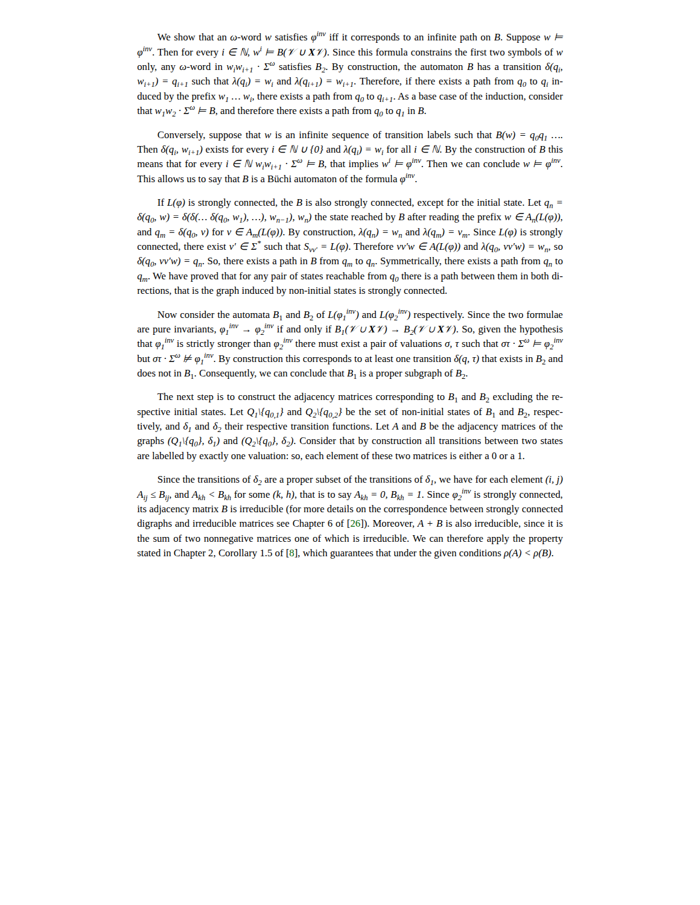We show that an ω-word w satisfies φinv iff it corresponds to an infinite path on B. Suppose w ⊨ φinv. Then for every i ∈ ℕ, wi ⊨ B(𝒱 ∪ X𝒱). Since this formula constrains the first two symbols of w only, any ω-word in wiwi+1 · Σω satisfies B2. By construction, the automaton B has a transition δ(qi, wi+1) = qi+1 such that λ(qi) = wi and λ(qi+1) = wi+1. Therefore, if there exists a path from q0 to qi induced by the prefix w1 … wi, there exists a path from q0 to qi+1. As a base case of the induction, consider that w1w2 · Σω ⊨ B, and therefore there exists a path from q0 to q1 in B.
Conversely, suppose that w is an infinite sequence of transition labels such that B(w) = q0q1 …. Then δ(qi, wi+1) exists for every i ∈ ℕ ∪ {0} and λ(qi) = wi for all i ∈ ℕ. By the construction of B this means that for every i ∈ ℕ wiwi+1 · Σω ⊨ B, that implies wi ⊨ φinv. Then we can conclude w ⊨ φinv. This allows us to say that B is a Büchi automaton of the formula φinv.
If L(φ) is strongly connected, the B is also strongly connected, except for the initial state. Let qn = δ(q0, w) = δ(δ(… δ(q0, w1), …), wn−1), wn) the state reached by B after reading the prefix w ∈ An(L(φ)), and qm = δ(q0, v) for v ∈ Am(L(φ)). By construction, λ(qn) = wn and λ(qm) = vm. Since L(φ) is strongly connected, there exist v′ ∈ Σ* such that Svv′ = L(φ). Therefore vv′w ∈ A(L(φ)) and λ(q0, vv′w) = wn, so δ(q0, vv′w) = qn. So, there exists a path in B from qm to qn. Symmetrically, there exists a path from qn to qm. We have proved that for any pair of states reachable from q0 there is a path between them in both directions, that is the graph induced by non-initial states is strongly connected.
Now consider the automata B1 and B2 of L(φ1inv) and L(φ2inv) respectively. Since the two formulae are pure invariants, φ1inv → φ2inv if and only if B1(𝒱 ∪ X𝒱) → B2(𝒱 ∪ X𝒱). So, given the hypothesis that φ1inv is strictly stronger than φ2inv there must exist a pair of valuations σ, τ such that στ · Σω ⊨ φ2inv but στ · Σω ⊭ φ1inv. By construction this corresponds to at least one transition δ(q, τ) that exists in B2 and does not in B1. Consequently, we can conclude that B1 is a proper subgraph of B2.
The next step is to construct the adjacency matrices corresponding to B1 and B2 excluding the respective initial states. Let Q1\{q0,1} and Q2\{q0,2} be the set of non-initial states of B1 and B2, respectively, and δ1 and δ2 their respective transition functions. Let A and B be the adjacency matrices of the graphs (Q1\{q0}, δ1) and (Q2\{q0}, δ2). Consider that by construction all transitions between two states are labelled by exactly one valuation: so, each element of these two matrices is either a 0 or a 1.
Since the transitions of δ2 are a proper subset of the transitions of δ1, we have for each element (i, j) Aij ≤ Bij, and Akh < Bkh for some (k, h), that is to say Akh = 0, Bkh = 1. Since φ2inv is strongly connected, its adjacency matrix B is irreducible (for more details on the correspondence between strongly connected digraphs and irreducible matrices see Chapter 6 of [26]). Moreover, A + B is also irreducible, since it is the sum of two nonnegative matrices one of which is irreducible. We can therefore apply the property stated in Chapter 2, Corollary 1.5 of [8], which guarantees that under the given conditions ρ(A) < ρ(B).